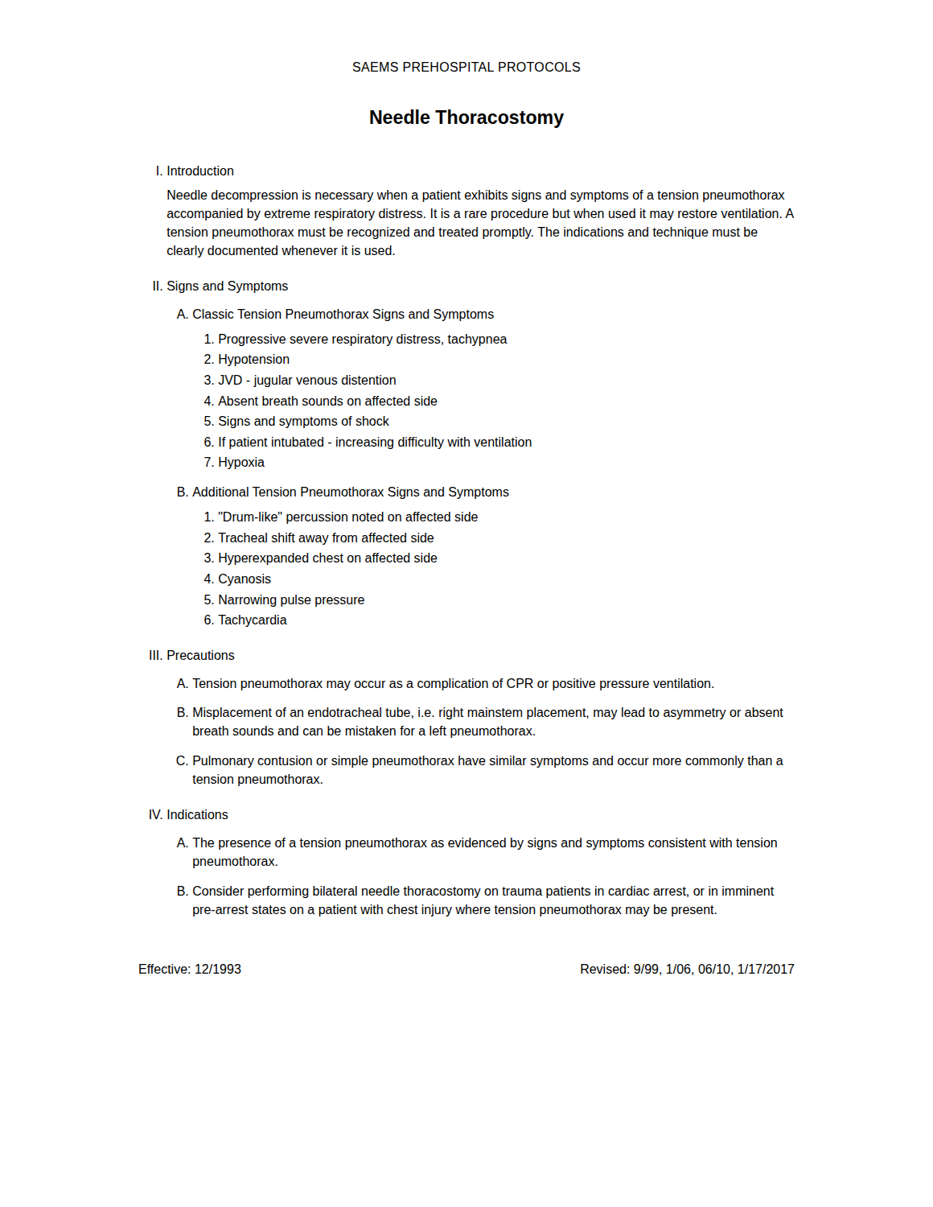SAEMS PREHOSPITAL PROTOCOLS
Needle Thoracostomy
Introduction
Needle decompression is necessary when a patient exhibits signs and symptoms of a tension pneumothorax accompanied by extreme respiratory distress. It is a rare procedure but when used it may restore ventilation. A tension pneumothorax must be recognized and treated promptly. The indications and technique must be clearly documented whenever it is used.
Signs and Symptoms
Classic Tension Pneumothorax Signs and Symptoms
Progressive severe respiratory distress, tachypnea
Hypotension
JVD - jugular venous distention
Absent breath sounds on affected side
Signs and symptoms of shock
If patient intubated - increasing difficulty with ventilation
Hypoxia
Additional Tension Pneumothorax Signs and Symptoms
"Drum-like" percussion noted on affected side
Tracheal shift away from affected side
Hyperexpanded chest on affected side
Cyanosis
Narrowing pulse pressure
Tachycardia
Precautions
Tension pneumothorax may occur as a complication of CPR or positive pressure ventilation.
Misplacement of an endotracheal tube, i.e. right mainstem placement, may lead to asymmetry or absent breath sounds and can be mistaken for a left pneumothorax.
Pulmonary contusion or simple pneumothorax have similar symptoms and occur more commonly than a tension pneumothorax.
Indications
The presence of a tension pneumothorax as evidenced by signs and symptoms consistent with tension pneumothorax.
Consider performing bilateral needle thoracostomy on trauma patients in cardiac arrest, or in imminent pre-arrest states on a patient with chest injury where tension pneumothorax may be present.
Effective: 12/1993 Revised: 9/99, 1/06, 06/10, 1/17/2017